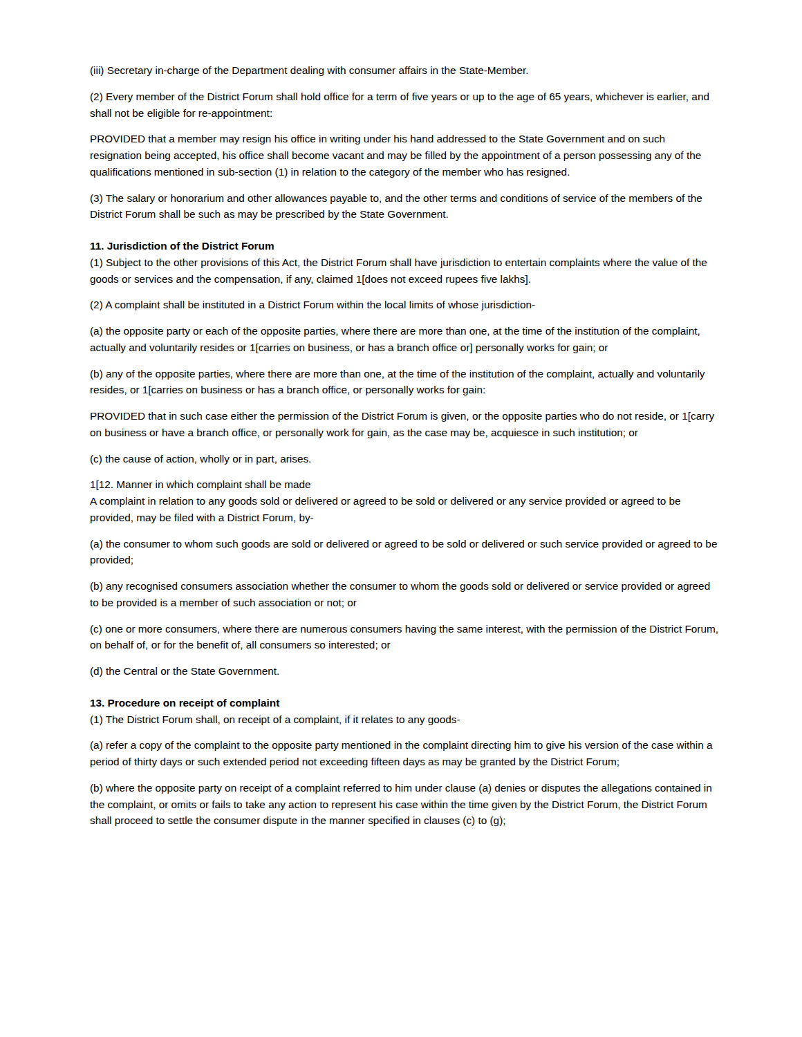(iii) Secretary in-charge of the Department dealing with consumer affairs in the State-Member.
(2) Every member of the District Forum shall hold office for a term of five years or up to the age of 65 years, whichever is earlier, and shall not be eligible for re-appointment:
PROVIDED that a member may resign his office in writing under his hand addressed to the State Government and on such resignation being accepted, his office shall become vacant and may be filled by the appointment of a person possessing any of the qualifications mentioned in sub-section (1) in relation to the category of the member who has resigned.
(3) The salary or honorarium and other allowances payable to, and the other terms and conditions of service of the members of the District Forum shall be such as may be prescribed by the State Government.
11. Jurisdiction of the District Forum
(1) Subject to the other provisions of this Act, the District Forum shall have jurisdiction to entertain complaints where the value of the goods or services and the compensation, if any, claimed 1[does not exceed rupees five lakhs].
(2) A complaint shall be instituted in a District Forum within the local limits of whose jurisdiction-
(a) the opposite party or each of the opposite parties, where there are more than one, at the time of the institution of the complaint, actually and voluntarily resides or 1[carries on business, or has a branch office or] personally works for gain; or
(b) any of the opposite parties, where there are more than one, at the time of the institution of the complaint, actually and voluntarily resides, or 1[carries on business or has a branch office, or personally works for gain:
PROVIDED that in such case either the permission of the District Forum is given, or the opposite parties who do not reside, or 1[carry on business or have a branch office, or personally work for gain, as the case may be, acquiesce in such institution; or
(c) the cause of action, wholly or in part, arises.
1[12. Manner in which complaint shall be made
A complaint in relation to any goods sold or delivered or agreed to be sold or delivered or any service provided or agreed to be provided, may be filed with a District Forum, by-
(a) the consumer to whom such goods are sold or delivered or agreed to be sold or delivered or such service provided or agreed to be provided;
(b) any recognised consumers association whether the consumer to whom the goods sold or delivered or service provided or agreed to be provided is a member of such association or not; or
(c) one or more consumers, where there are numerous consumers having the same interest, with the permission of the District Forum, on behalf of, or for the benefit of, all consumers so interested; or
(d) the Central or the State Government.
13. Procedure on receipt of complaint
(1) The District Forum shall, on receipt of a complaint, if it relates to any goods-
(a) refer a copy of the complaint to the opposite party mentioned in the complaint directing him to give his version of the case within a period of thirty days or such extended period not exceeding fifteen days as may be granted by the District Forum;
(b) where the opposite party on receipt of a complaint referred to him under clause (a) denies or disputes the allegations contained in the complaint, or omits or fails to take any action to represent his case within the time given by the District Forum, the District Forum shall proceed to settle the consumer dispute in the manner specified in clauses (c) to (g);